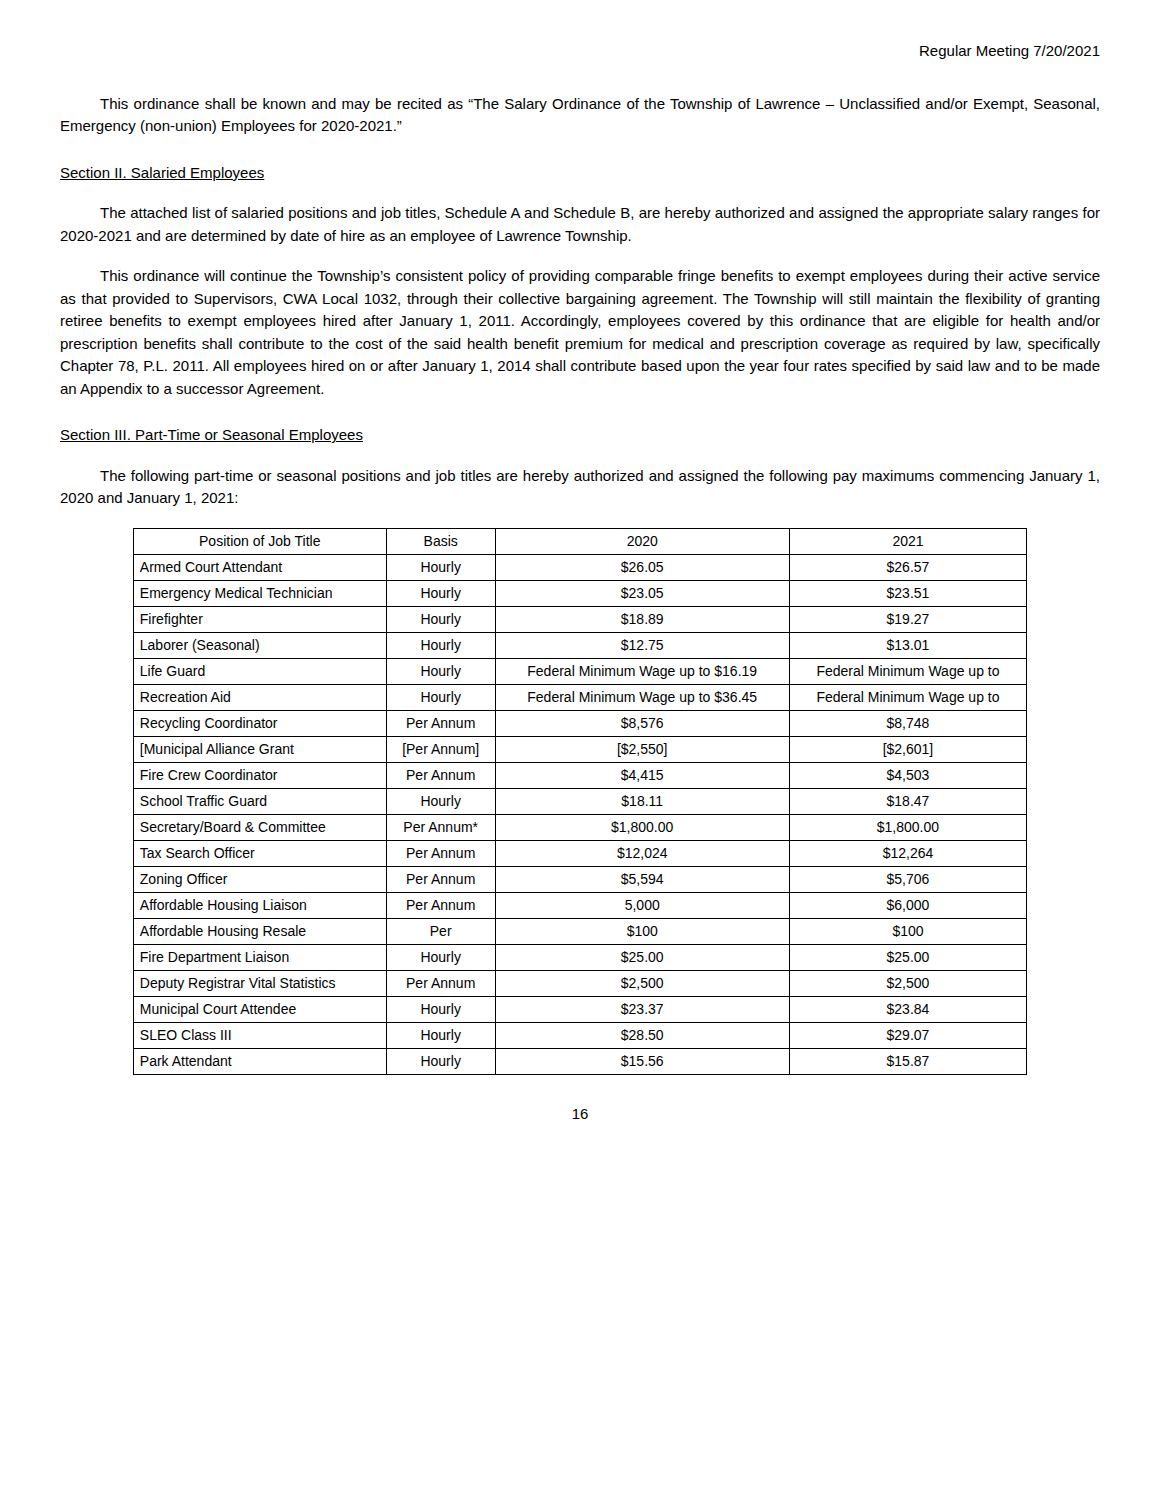Regular Meeting 7/20/2021
This ordinance shall be known and may be recited as “The Salary Ordinance of the Township of Lawrence – Unclassified and/or Exempt, Seasonal, Emergency (non-union) Employees for 2020-2021.”
Section II. Salaried Employees
The attached list of salaried positions and job titles, Schedule A and Schedule B, are hereby authorized and assigned the appropriate salary ranges for 2020-2021 and are determined by date of hire as an employee of Lawrence Township.
This ordinance will continue the Township’s consistent policy of providing comparable fringe benefits to exempt employees during their active service as that provided to Supervisors, CWA Local 1032, through their collective bargaining agreement. The Township will still maintain the flexibility of granting retiree benefits to exempt employees hired after January 1, 2011. Accordingly, employees covered by this ordinance that are eligible for health and/or prescription benefits shall contribute to the cost of the said health benefit premium for medical and prescription coverage as required by law, specifically Chapter 78, P.L. 2011. All employees hired on or after January 1, 2014 shall contribute based upon the year four rates specified by said law and to be made an Appendix to a successor Agreement.
Section III. Part-Time or Seasonal Employees
The following part-time or seasonal positions and job titles are hereby authorized and assigned the following pay maximums commencing January 1, 2020 and January 1, 2021:
| Position of Job Title | Basis | 2020 | 2021 |
| --- | --- | --- | --- |
| Armed Court Attendant | Hourly | $26.05 | $26.57 |
| Emergency Medical Technician | Hourly | $23.05 | $23.51 |
| Firefighter | Hourly | $18.89 | $19.27 |
| Laborer (Seasonal) | Hourly | $12.75 | $13.01 |
| Life Guard | Hourly | Federal Minimum Wage up to $16.19 | Federal Minimum Wage up to |
| Recreation Aid | Hourly | Federal Minimum Wage up to $36.45 | Federal Minimum Wage up to |
| Recycling Coordinator | Per Annum | $8,576 | $8,748 |
| [Municipal Alliance Grant | [Per Annum] | [$2,550] | [$2,601] |
| Fire Crew Coordinator | Per Annum | $4,415 | $4,503 |
| School Traffic Guard | Hourly | $18.11 | $18.47 |
| Secretary/Board & Committee | Per Annum* | $1,800.00 | $1,800.00 |
| Tax Search Officer | Per Annum | $12,024 | $12,264 |
| Zoning Officer | Per Annum | $5,594 | $5,706 |
| Affordable Housing Liaison | Per Annum | 5,000 | $6,000 |
| Affordable Housing Resale | Per | $100 | $100 |
| Fire Department Liaison | Hourly | $25.00 | $25.00 |
| Deputy Registrar Vital Statistics | Per Annum | $2,500 | $2,500 |
| Municipal Court Attendee | Hourly | $23.37 | $23.84 |
| SLEO Class III | Hourly | $28.50 | $29.07 |
| Park Attendant | Hourly | $15.56 | $15.87 |
16